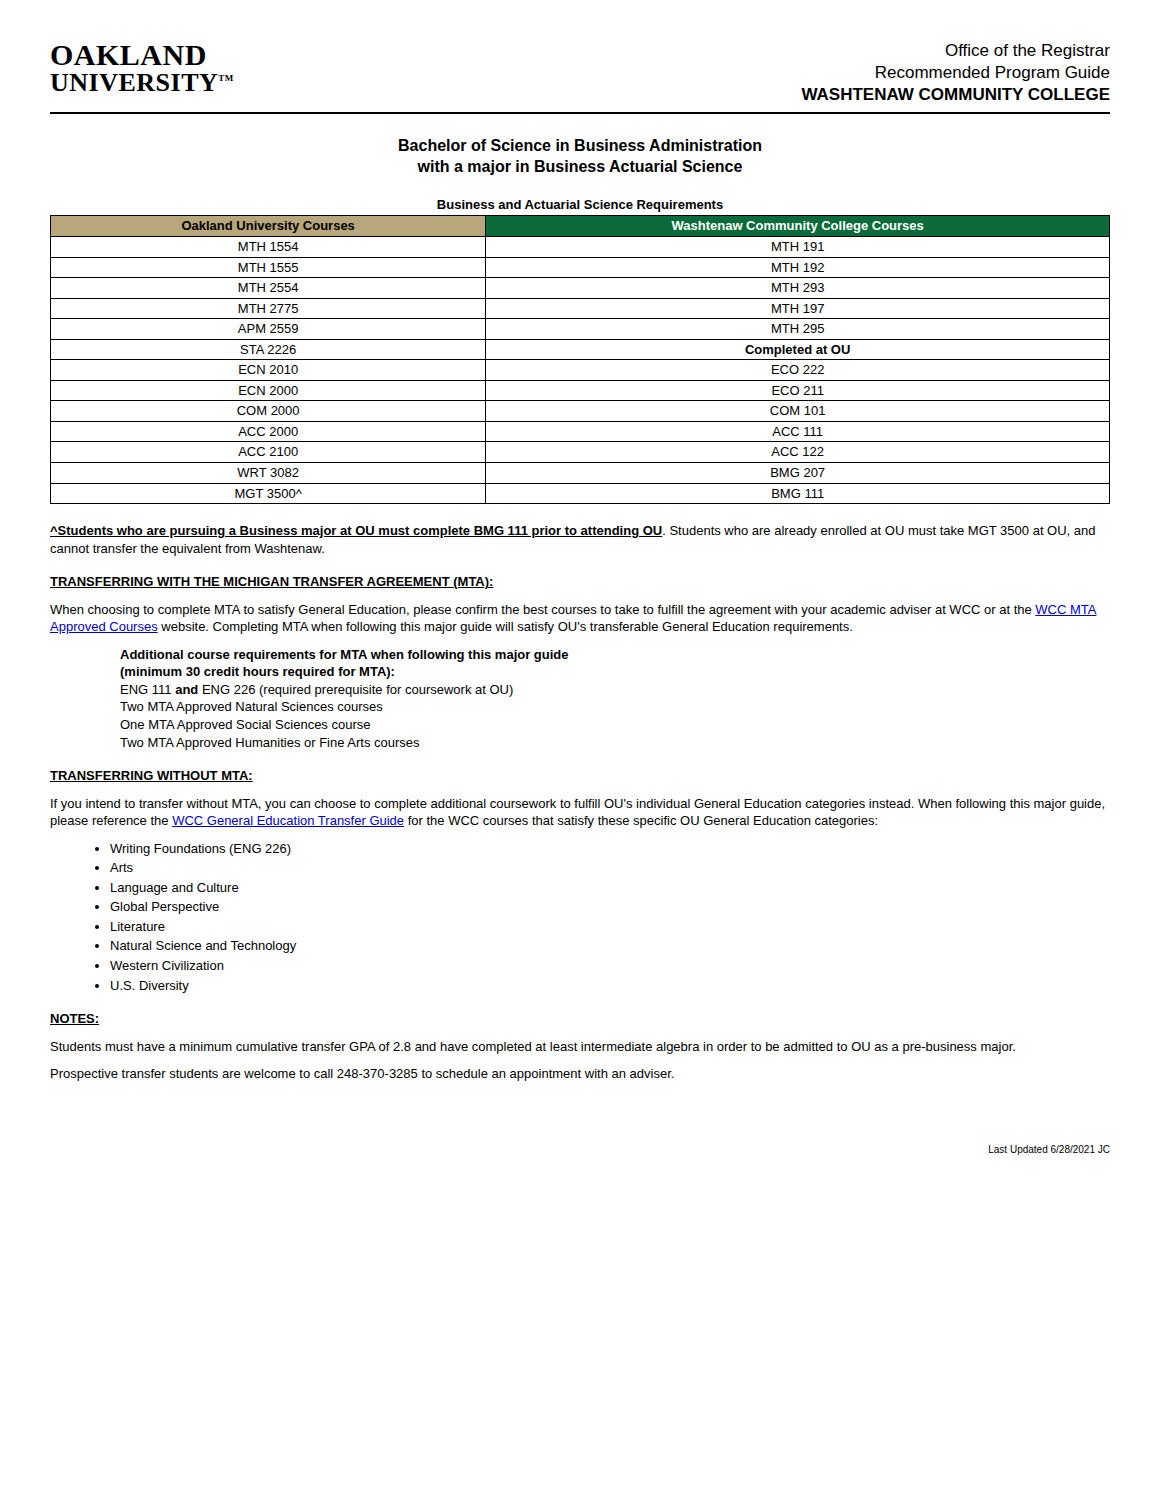OAKLAND
UNIVERSITYTM
Office of the Registrar
Recommended Program Guide
WASHTENAW COMMUNITY COLLEGE
Bachelor of Science in Business Administration
with a major in Business Actuarial Science
Business and Actuarial Science Requirements
| Oakland University Courses | Washtenaw Community College Courses |
| --- | --- |
| MTH 1554 | MTH 191 |
| MTH 1555 | MTH 192 |
| MTH 2554 | MTH 293 |
| MTH 2775 | MTH 197 |
| APM 2559 | MTH 295 |
| STA 2226 | Completed at OU |
| ECN 2010 | ECO 222 |
| ECN 2000 | ECO 211 |
| COM 2000 | COM 101 |
| ACC 2000 | ACC 111 |
| ACC 2100 | ACC 122 |
| WRT 3082 | BMG 207 |
| MGT 3500^ | BMG 111 |
^Students who are pursuing a Business major at OU must complete BMG 111 prior to attending OU. Students who are already enrolled at OU must take MGT 3500 at OU, and cannot transfer the equivalent from Washtenaw.
TRANSFERRING WITH THE MICHIGAN TRANSFER AGREEMENT (MTA):
When choosing to complete MTA to satisfy General Education, please confirm the best courses to take to fulfill the agreement with your academic adviser at WCC or at the WCC MTA Approved Courses website. Completing MTA when following this major guide will satisfy OU's transferable General Education requirements.
Additional course requirements for MTA when following this major guide
(minimum 30 credit hours required for MTA):
ENG 111 and ENG 226 (required prerequisite for coursework at OU)
Two MTA Approved Natural Sciences courses
One MTA Approved Social Sciences course
Two MTA Approved Humanities or Fine Arts courses
TRANSFERRING WITHOUT MTA:
If you intend to transfer without MTA, you can choose to complete additional coursework to fulfill OU's individual General Education categories instead. When following this major guide, please reference the WCC General Education Transfer Guide for the WCC courses that satisfy these specific OU General Education categories:
Writing Foundations (ENG 226)
Arts
Language and Culture
Global Perspective
Literature
Natural Science and Technology
Western Civilization
U.S. Diversity
NOTES:
Students must have a minimum cumulative transfer GPA of 2.8 and have completed at least intermediate algebra in order to be admitted to OU as a pre-business major.
Prospective transfer students are welcome to call 248-370-3285 to schedule an appointment with an adviser.
Last Updated 6/28/2021 JC